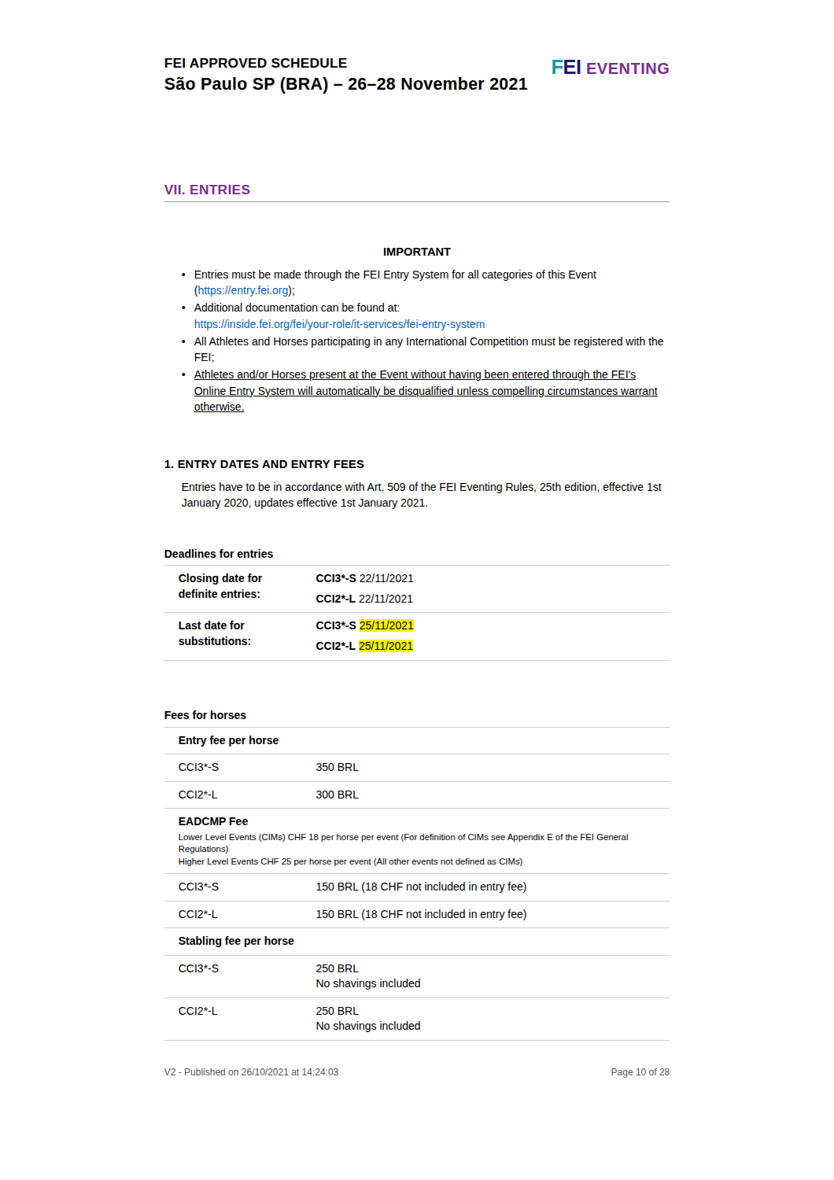FEI APPROVED SCHEDULE
São Paulo SP (BRA) – 26–28 November 2021
FEI EVENTING
VII. ENTRIES
IMPORTANT
Entries must be made through the FEI Entry System for all categories of this Event (https://entry.fei.org);
Additional documentation can be found at:
https://inside.fei.org/fei/your-role/it-services/fei-entry-system
All Athletes and Horses participating in any International Competition must be registered with the FEI;
Athletes and/or Horses present at the Event without having been entered through the FEI's Online Entry System will automatically be disqualified unless compelling circumstances warrant otherwise.
1. ENTRY DATES AND ENTRY FEES
Entries have to be in accordance with Art. 509 of the FEI Eventing Rules, 25th edition, effective 1st January 2020, updates effective 1st January 2021.
Deadlines for entries
| Closing date for definite entries: | CCI3*-S 22/11/2021 CCI2*-L 22/11/2021 |
| Last date for substitutions: | CCI3*-S 25/11/2021 CCI2*-L 25/11/2021 |
Fees for horses
| Entry fee per horse |
| CCI3*-S | 350 BRL |
| CCI2*-L | 300 BRL |
| EADCMP Fee Lower Level Events (CIMs) CHF 18 per horse per event (For definition of CIMs see Appendix E of the FEI General Regulations) Higher Level Events CHF 25 per horse per event (All other events not defined as CIMs) |
| CCI3*-S | 150 BRL (18 CHF not included in entry fee) |
| CCI2*-L | 150 BRL (18 CHF not included in entry fee) |
| Stabling fee per horse |
| CCI3*-S | 250 BRL No shavings included |
| CCI2*-L | 250 BRL No shavings included |
V2 - Published on 26/10/2021 at 14:24:03
Page 10 of 28